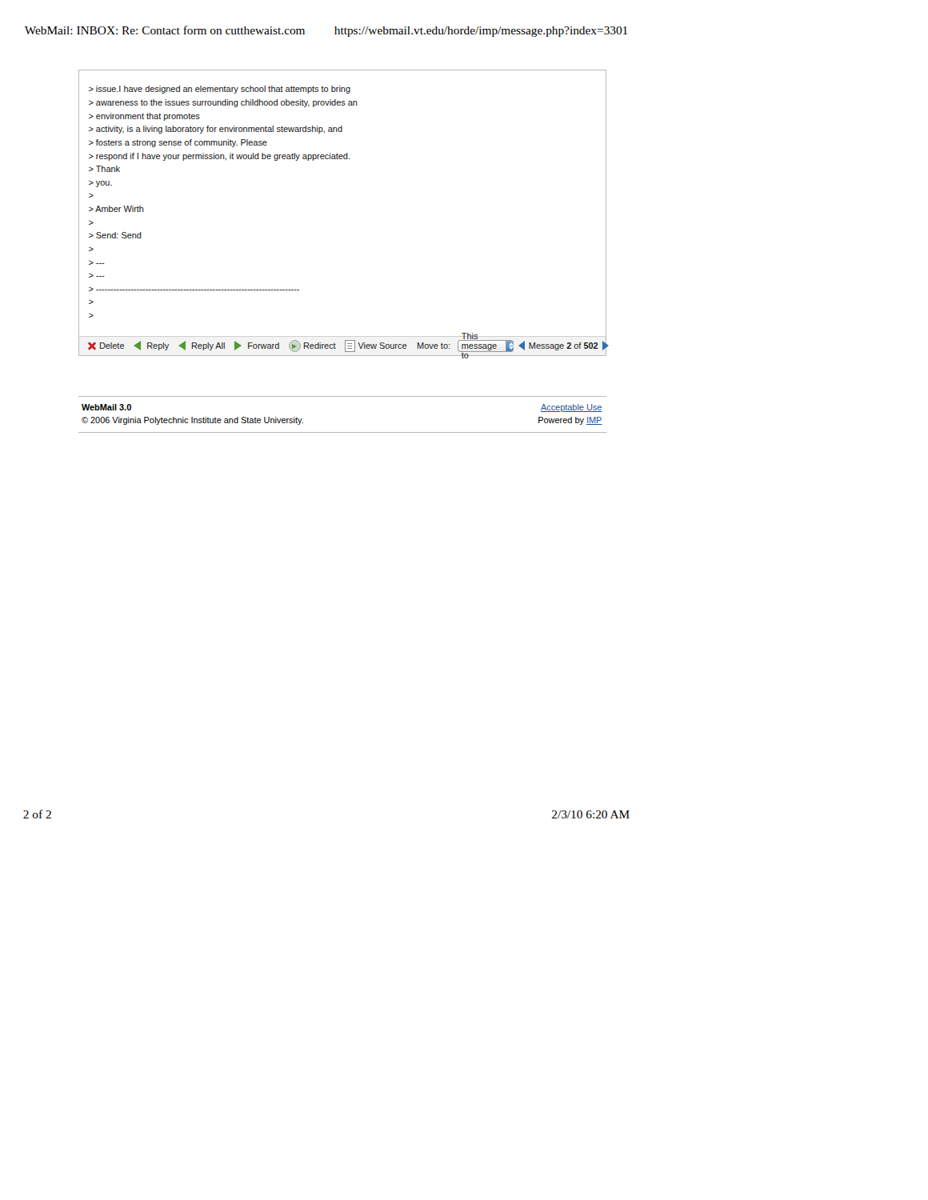WebMail: INBOX: Re: Contact form on cutthewaist.com
https://webmail.vt.edu/horde/imp/message.php?index=3301
> issue.I have designed an elementary school that attempts to bring > awareness to the issues surrounding childhood obesity, provides an > environment that promotes > activity, is a living laboratory for environmental stewardship, and > fosters a strong sense of community. Please > respond if I have your permission, it would be greatly appreciated. > Thank > you. > > Amber Wirth > > Send: Send > > --- > --- > ---------------------------------------------------------------------- > >
Delete Reply Reply All Forward Redirect View Source Move to: This message to Message 2 of 502
WebMail 3.0
© 2006 Virginia Polytechnic Institute and State University.
Acceptable Use
Powered by IMP
2 of 2
2/3/10 6:20 AM